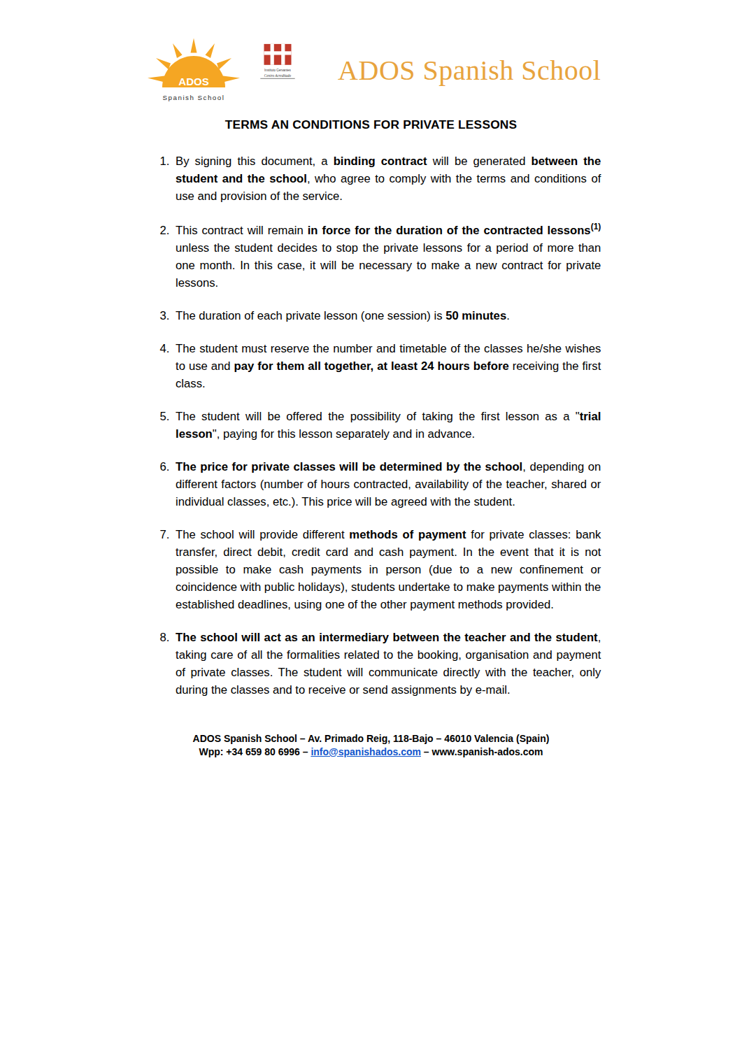ADOS Spanish School Instituto Cervantes Centro Acreditado
ADOS Spanish School
TERMS AN CONDITIONS FOR PRIVATE LESSONS
By signing this document, a binding contract will be generated between the student and the school, who agree to comply with the terms and conditions of use and provision of the service.
This contract will remain in force for the duration of the contracted lessons(1) unless the student decides to stop the private lessons for a period of more than one month. In this case, it will be necessary to make a new contract for private lessons.
The duration of each private lesson (one session) is 50 minutes.
The student must reserve the number and timetable of the classes he/she wishes to use and pay for them all together, at least 24 hours before receiving the first class.
The student will be offered the possibility of taking the first lesson as a "trial lesson", paying for this lesson separately and in advance.
The price for private classes will be determined by the school, depending on different factors (number of hours contracted, availability of the teacher, shared or individual classes, etc.). This price will be agreed with the student.
The school will provide different methods of payment for private classes: bank transfer, direct debit, credit card and cash payment. In the event that it is not possible to make cash payments in person (due to a new confinement or coincidence with public holidays), students undertake to make payments within the established deadlines, using one of the other payment methods provided.
The school will act as an intermediary between the teacher and the student, taking care of all the formalities related to the booking, organisation and payment of private classes. The student will communicate directly with the teacher, only during the classes and to receive or send assignments by e-mail.
ADOS Spanish School – Av. Primado Reig, 118-Bajo – 46010 Valencia (Spain)
Wpp: +34 659 80 6996 – info@spanishados.com – www.spanish-ados.com